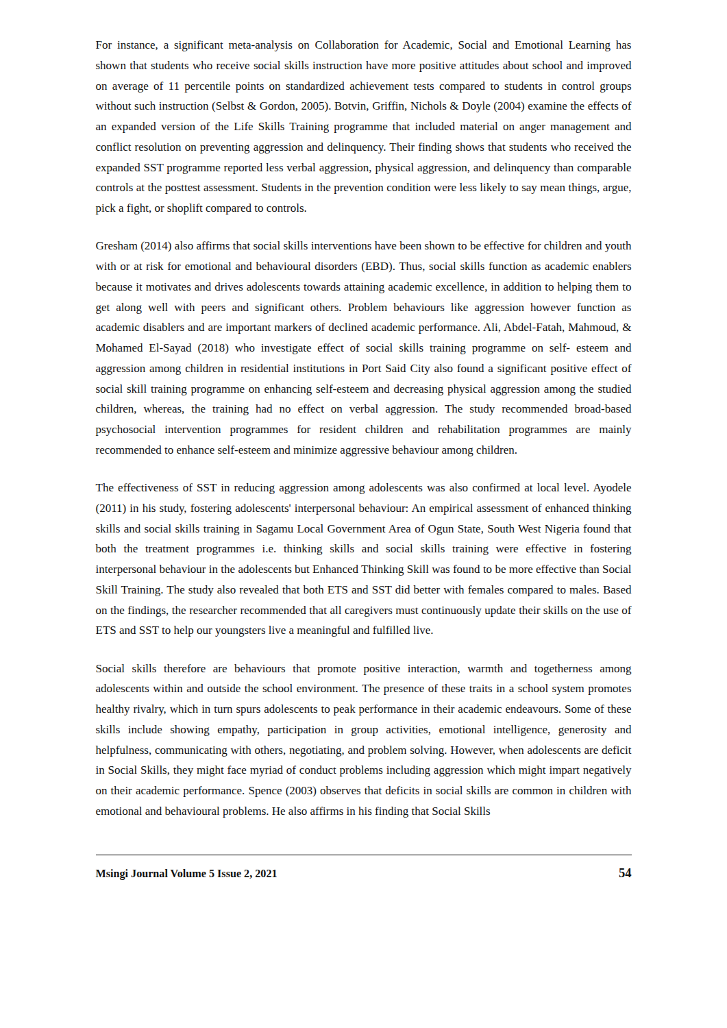For instance, a significant meta-analysis on Collaboration for Academic, Social and Emotional Learning has shown that students who receive social skills instruction have more positive attitudes about school and improved on average of 11 percentile points on standardized achievement tests compared to students in control groups without such instruction (Selbst & Gordon, 2005). Botvin, Griffin, Nichols & Doyle (2004) examine the effects of an expanded version of the Life Skills Training programme that included material on anger management and conflict resolution on preventing aggression and delinquency. Their finding shows that students who received the expanded SST programme reported less verbal aggression, physical aggression, and delinquency than comparable controls at the posttest assessment. Students in the prevention condition were less likely to say mean things, argue, pick a fight, or shoplift compared to controls.
Gresham (2014) also affirms that social skills interventions have been shown to be effective for children and youth with or at risk for emotional and behavioural disorders (EBD). Thus, social skills function as academic enablers because it motivates and drives adolescents towards attaining academic excellence, in addition to helping them to get along well with peers and significant others. Problem behaviours like aggression however function as academic disablers and are important markers of declined academic performance. Ali, Abdel-Fatah, Mahmoud, & Mohamed El-Sayad (2018) who investigate effect of social skills training programme on self- esteem and aggression among children in residential institutions in Port Said City also found a significant positive effect of social skill training programme on enhancing self-esteem and decreasing physical aggression among the studied children, whereas, the training had no effect on verbal aggression. The study recommended broad-based psychosocial intervention programmes for resident children and rehabilitation programmes are mainly recommended to enhance self-esteem and minimize aggressive behaviour among children.
The effectiveness of SST in reducing aggression among adolescents was also confirmed at local level. Ayodele (2011) in his study, fostering adolescents' interpersonal behaviour: An empirical assessment of enhanced thinking skills and social skills training in Sagamu Local Government Area of Ogun State, South West Nigeria found that both the treatment programmes i.e. thinking skills and social skills training were effective in fostering interpersonal behaviour in the adolescents but Enhanced Thinking Skill was found to be more effective than Social Skill Training. The study also revealed that both ETS and SST did better with females compared to males. Based on the findings, the researcher recommended that all caregivers must continuously update their skills on the use of ETS and SST to help our youngsters live a meaningful and fulfilled live.
Social skills therefore are behaviours that promote positive interaction, warmth and togetherness among adolescents within and outside the school environment. The presence of these traits in a school system promotes healthy rivalry, which in turn spurs adolescents to peak performance in their academic endeavours. Some of these skills include showing empathy, participation in group activities, emotional intelligence, generosity and helpfulness, communicating with others, negotiating, and problem solving. However, when adolescents are deficit in Social Skills, they might face myriad of conduct problems including aggression which might impart negatively on their academic performance. Spence (2003) observes that deficits in social skills are common in children with emotional and behavioural problems. He also affirms in his finding that Social Skills
Msingi Journal Volume 5 Issue 2, 2021 54